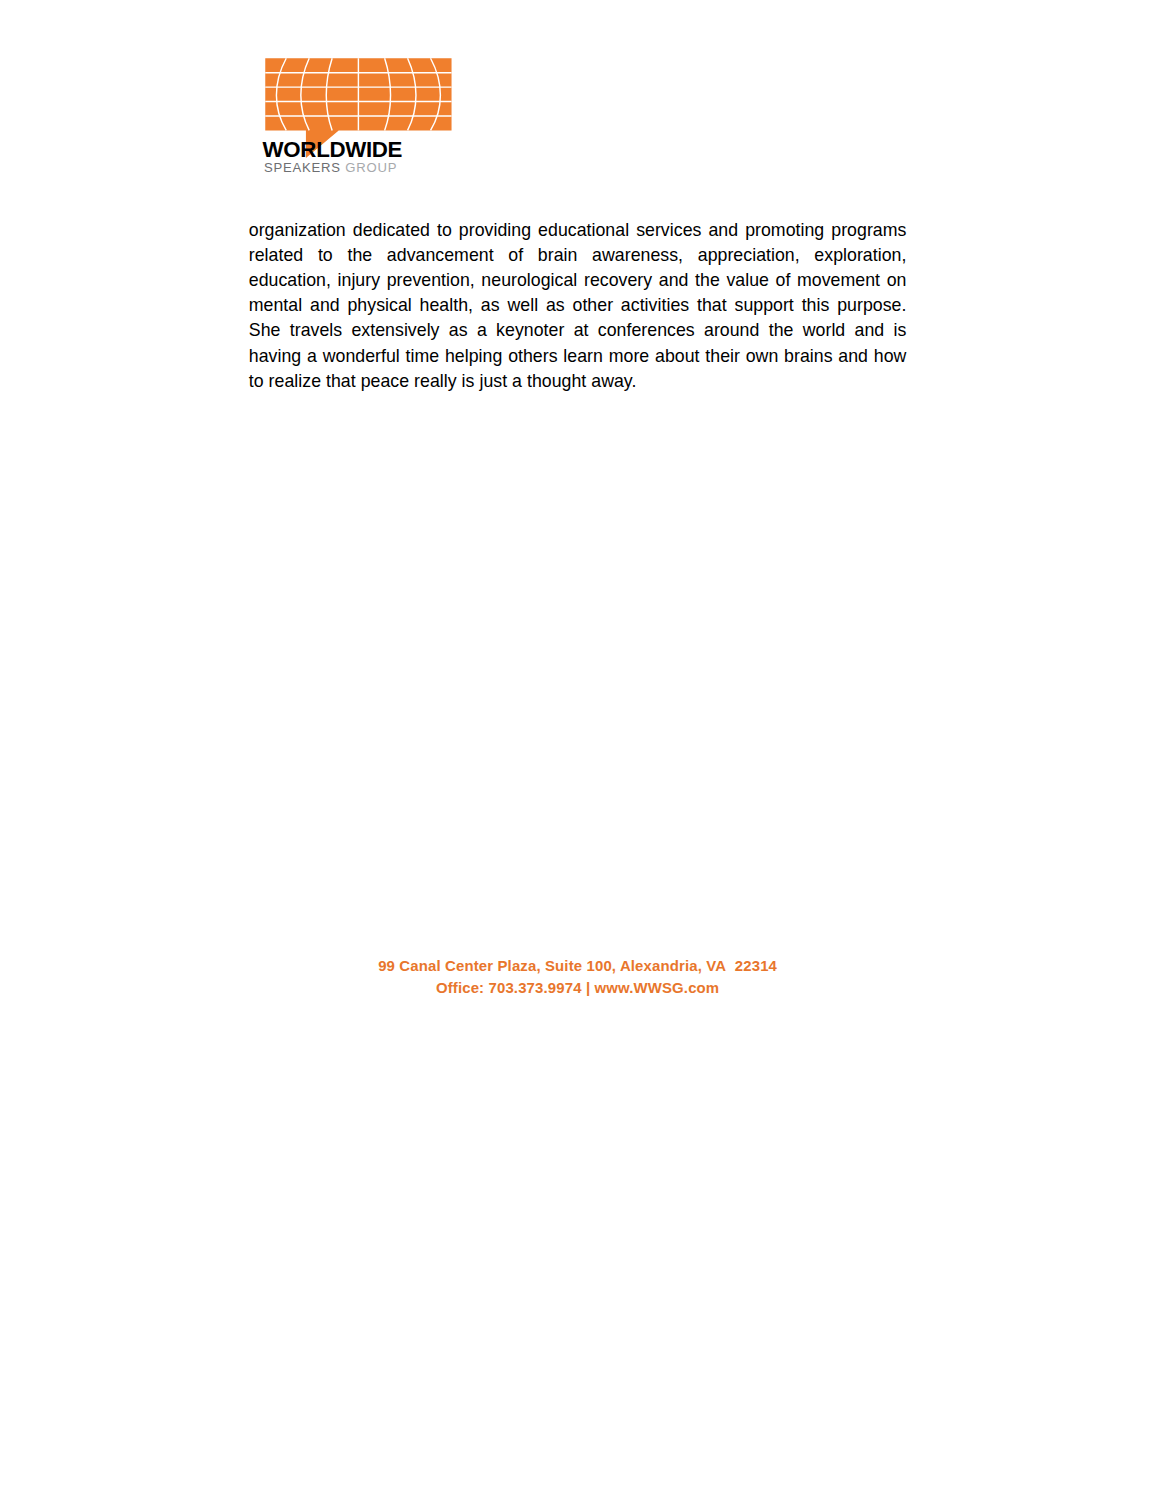WORLDWIDE SPEAKERS GROUP
organization dedicated to providing educational services and promoting programs related to the advancement of brain awareness, appreciation, exploration, education, injury prevention, neurological recovery and the value of movement on mental and physical health, as well as other activities that support this purpose. She travels extensively as a keynoter at conferences around the world and is having a wonderful time helping others learn more about their own brains and how to realize that peace really is just a thought away.
99 Canal Center Plaza, Suite 100, Alexandria, VA 22314
Office: 703.373.9974 | www.WWSG.com